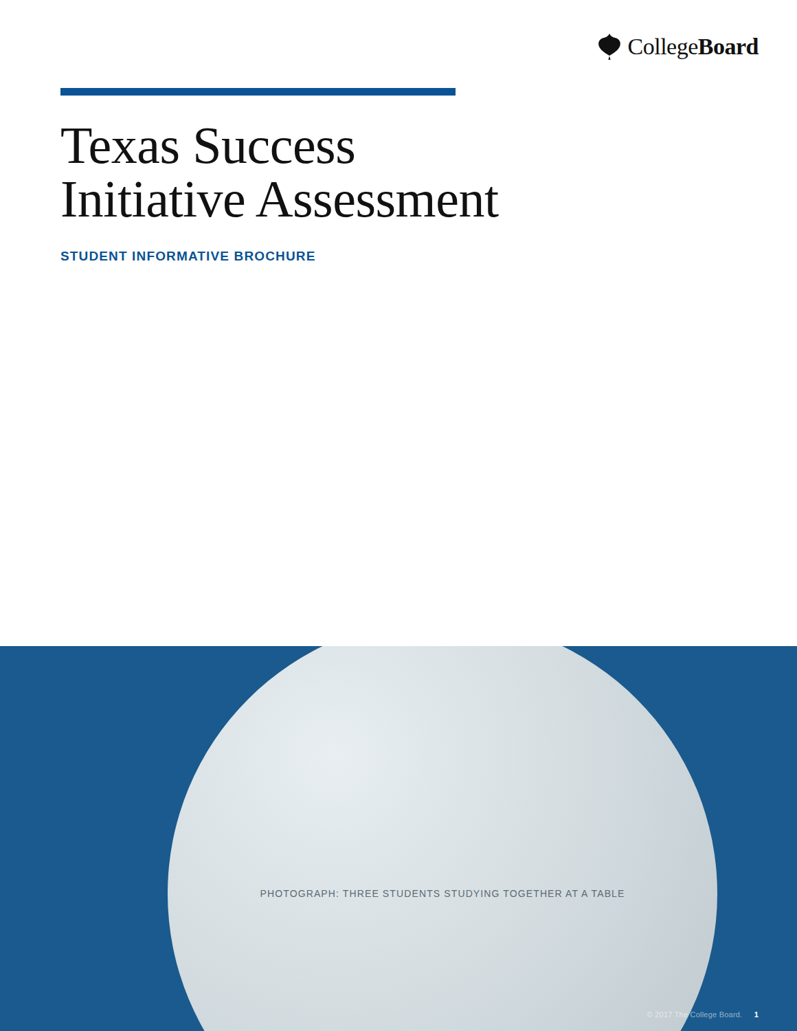CollegeBoard
Texas Success Initiative Assessment
Student Informative Brochure
Photograph: three students studying together at a table
© 2017 The College Board. 1